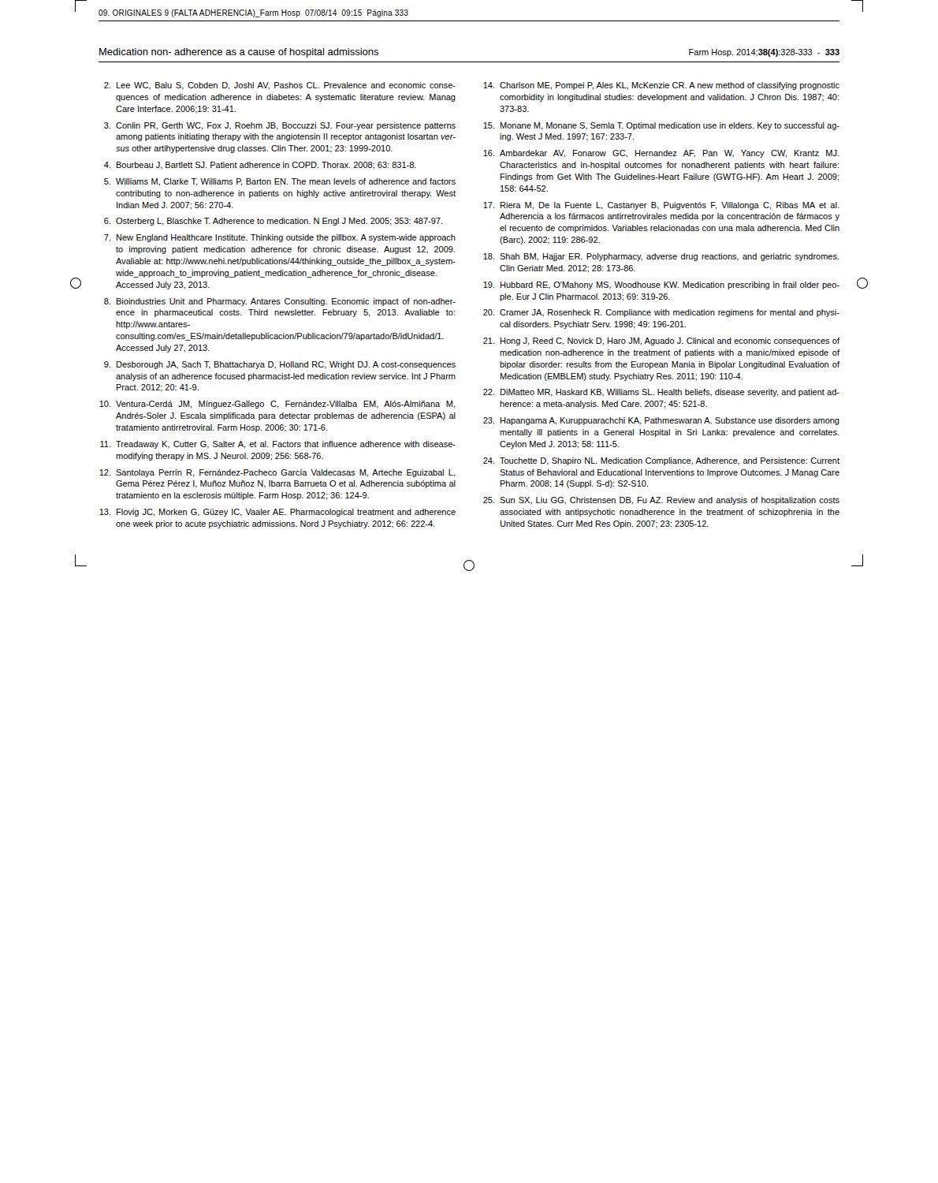09. ORIGINALES 9 (FALTA ADHERENCIA)_Farm Hosp 07/08/14 09:15 Página 333
Medication non- adherence as a cause of hospital admissions
Farm Hosp. 2014;38(4):328-333 - 333
2. Lee WC, Balu S, Cobden D, Joshi AV, Pashos CL. Prevalence and economic consequences of medication adherence in diabetes: A systematic literature review. Manag Care Interface. 2006;19: 31-41.
3. Conlin PR, Gerth WC, Fox J, Roehm JB, Boccuzzi SJ. Four-year persistence patterns among patients initiating therapy with the angiotensin II receptor antagonist losartan versus other artihypertensive drug classes. Clin Ther. 2001; 23: 1999-2010.
4. Bourbeau J, Bartlett SJ. Patient adherence in COPD. Thorax. 2008; 63: 831-8.
5. Williams M, Clarke T, Williams P, Barton EN. The mean levels of adherence and factors contributing to non-adherence in patients on highly active antiretroviral therapy. West Indian Med J. 2007; 56: 270-4.
6. Osterberg L, Blaschke T. Adherence to medication. N Engl J Med. 2005; 353: 487-97.
7. New England Healthcare Institute. Thinking outside the pillbox. A system-wide approach to improving patient medication adherence for chronic disease. August 12, 2009. Avaliable at: http://www.nehi.net/publications/44/thinking_outside_the_pillbox_a_system-wide_approach_to_improving_patient_medication_adherence_for_chronic_disease. Accessed July 23, 2013.
8. Bioindustries Unit and Pharmacy. Antares Consulting. Economic impact of non-adherence in pharmaceutical costs. Third newsletter. February 5, 2013. Avaliable to: http://www.antares-consulting.com/es_ES/main/detallepublicacion/Publicacion/79/apartado/B/idUnidad/1. Accessed July 27, 2013.
9. Desborough JA, Sach T, Bhattacharya D, Holland RC, Wright DJ. A cost-consequences analysis of an adherence focused pharmacist-led medication review service. Int J Pharm Pract. 2012; 20: 41-9.
10. Ventura-Cerdá JM, Mínguez-Gallego C, Fernández-Villalba EM, Alós-Almiñana M, Andrés-Soler J. Escala simplificada para detectar problemas de adherencia (ESPA) al tratamiento antirretroviral. Farm Hosp. 2006; 30: 171-6.
11. Treadaway K, Cutter G, Salter A, et al. Factors that influence adherence with disease-modifying therapy in MS. J Neurol. 2009; 256: 568-76.
12. Santolaya Perrín R, Fernández-Pacheco García Valdecasas M, Arteche Eguizabal L, Gema Pérez Pérez I, Muñoz Muñoz N, Ibarra Barrueta O et al. Adherencia subóptima al tratamiento en la esclerosis múltiple. Farm Hosp. 2012; 36: 124-9.
13. Flovig JC, Morken G, Güzey IC, Vaaler AE. Pharmacological treatment and adherence one week prior to acute psychiatric admissions. Nord J Psychiatry. 2012; 66: 222-4.
14. Charlson ME, Pompei P, Ales KL, McKenzie CR. A new method of classifying prognostic comorbidity in longitudinal studies: development and validation. J Chron Dis. 1987; 40: 373-83.
15. Monane M, Monane S, Semla T. Optimal medication use in elders. Key to successful aging. West J Med. 1997; 167: 233-7.
16. Ambardekar AV, Fonarow GC, Hernandez AF, Pan W, Yancy CW, Krantz MJ. Characteristics and in-hospital outcomes for nonadherent patients with heart failure: Findings from Get With The Guidelines-Heart Failure (GWTG-HF). Am Heart J. 2009; 158: 644-52.
17. Riera M, De la Fuente L, Castanyer B, Puigventós F, Villalonga C, Ribas MA et al. Adherencia a los fármacos antirretrovirales medida por la concentración de fármacos y el recuento de comprimidos. Variables relacionadas con una mala adherencia. Med Clin (Barc). 2002; 119: 286-92.
18. Shah BM, Hajjar ER. Polypharmacy, adverse drug reactions, and geriatric syndromes. Clin Geriatr Med. 2012; 28: 173-86.
19. Hubbard RE, O'Mahony MS, Woodhouse KW. Medication prescribing in frail older people. Eur J Clin Pharmacol. 2013; 69: 319-26.
20. Cramer JA, Rosenheck R. Compliance with medication regimens for mental and physical disorders. Psychiatr Serv. 1998; 49: 196-201.
21. Hong J, Reed C, Novick D, Haro JM, Aguado J. Clinical and economic consequences of medication non-adherence in the treatment of patients with a manic/mixed episode of bipolar disorder: results from the European Mania in Bipolar Longitudinal Evaluation of Medication (EMBLEM) study. Psychiatry Res. 2011; 190: 110-4.
22. DiMatteo MR, Haskard KB, Williams SL. Health beliefs, disease severity, and patient adherence: a meta-analysis. Med Care. 2007; 45: 521-8.
23. Hapangama A, Kuruppuarachchi KA, Pathmeswaran A. Substance use disorders among mentally ill patients in a General Hospital in Sri Lanka: prevalence and correlates. Ceylon Med J. 2013; 58: 111-5.
24. Touchette D, Shapiro NL. Medication Compliance, Adherence, and Persistence: Current Status of Behavioral and Educational Interventions to Improve Outcomes. J Manag Care Pharm. 2008; 14 (Suppl. S-d): S2-S10.
25. Sun SX, Liu GG, Christensen DB, Fu AZ. Review and analysis of hospitalization costs associated with antipsychotic nonadherence in the treatment of schizophrenia in the United States. Curr Med Res Opin. 2007; 23: 2305-12.